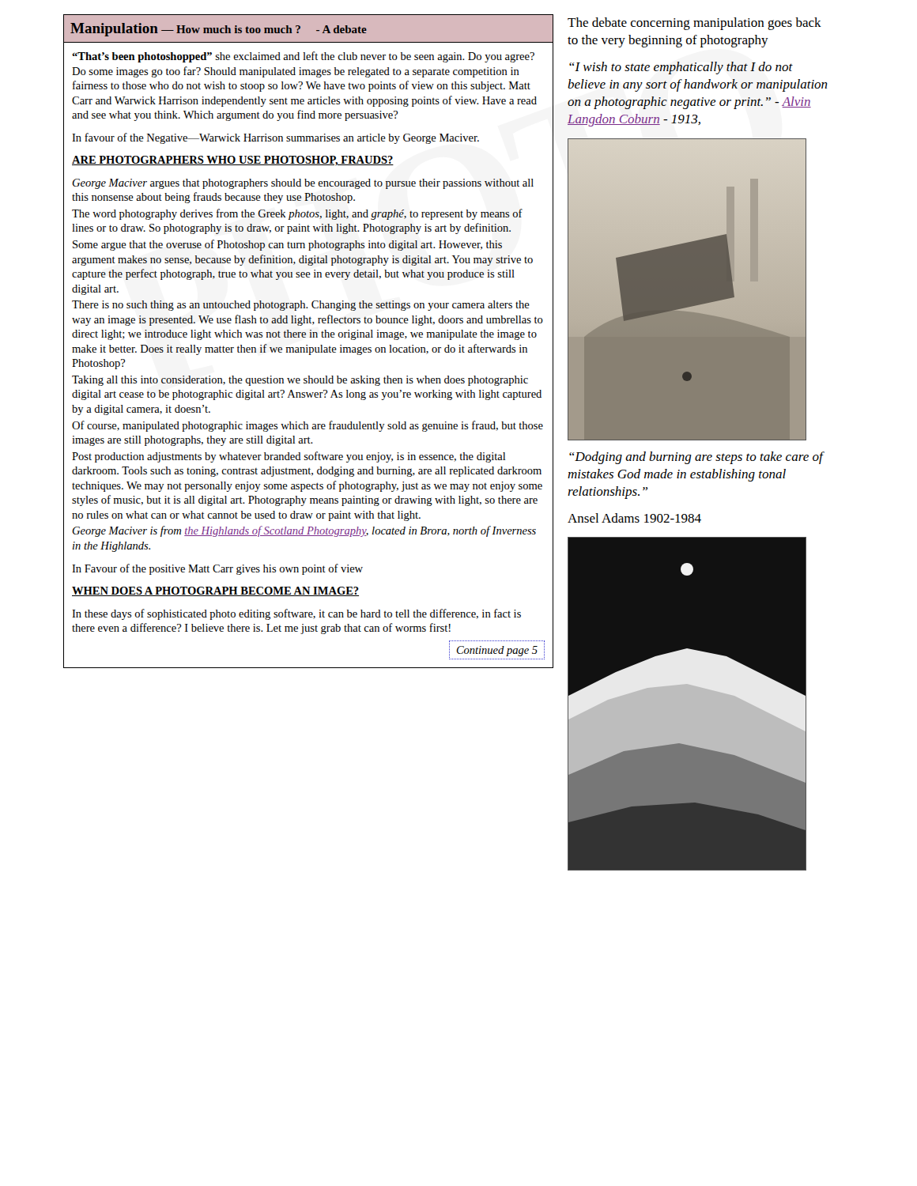PHOTO
Manipulation — How much is too much ? - A debate
“That’s been photoshopped” she exclaimed and left the club never to be seen again. Do you agree? Do some images go too far? Should manipulated images be relegated to a separate competition in fairness to those who do not wish to stoop so low? We have two points of view on this subject. Matt Carr and Warwick Harrison independently sent me articles with opposing points of view. Have a read and see what you think. Which argument do you find more persuasive?
In favour of the Negative—Warwick Harrison summarises an article by George Maciver.
ARE PHOTOGRAPHERS WHO USE PHOTOSHOP, FRAUDS?
George Maciver argues that photographers should be encouraged to pursue their passions without all this nonsense about being frauds because they use Photoshop.
The word photography derives from the Greek photos, light, and graphé, to represent by means of lines or to draw. So photography is to draw, or paint with light. Photography is art by definition.
Some argue that the overuse of Photoshop can turn photographs into digital art. However, this argument makes no sense, because by definition, digital photography is digital art. You may strive to capture the perfect photograph, true to what you see in every detail, but what you produce is still digital art.
There is no such thing as an untouched photograph. Changing the settings on your camera alters the way an image is presented. We use flash to add light, reflectors to bounce light, doors and umbrellas to direct light; we introduce light which was not there in the original image, we manipulate the image to make it better. Does it really matter then if we manipulate images on location, or do it afterwards in Photoshop?
Taking all this into consideration, the question we should be asking then is when does photographic digital art cease to be photographic digital art? Answer? As long as you’re working with light captured by a digital camera, it doesn’t.
Of course, manipulated photographic images which are fraudulently sold as genuine is fraud, but those images are still photographs, they are still digital art.
Post production adjustments by whatever branded software you enjoy, is in essence, the digital darkroom. Tools such as toning, contrast adjustment, dodging and burning, are all replicated darkroom techniques. We may not personally enjoy some aspects of photography, just as we may not enjoy some styles of music, but it is all digital art. Photography means painting or drawing with light, so there are no rules on what can or what cannot be used to draw or paint with that light.
George Maciver is from the Highlands of Scotland Photography, located in Brora, north of Inverness in the Highlands.
In Favour of the positive Matt Carr gives his own point of view
WHEN DOES A PHOTOGRAPH BECOME AN IMAGE?
In these days of sophisticated photo editing software, it can be hard to tell the difference, in fact is there even a difference? I believe there is. Let me just grab that can of worms first!
Continued page 5
The debate concerning manipulation goes back to the very beginning of photography
“I wish to state emphatically that I do not believe in any sort of handwork or manipulation on a photographic negative or print.” - Alvin Langdon Coburn - 1913,
“Dodging and burning are steps to take care of mistakes God made in establishing tonal relationships.”
Ansel Adams 1902-1984